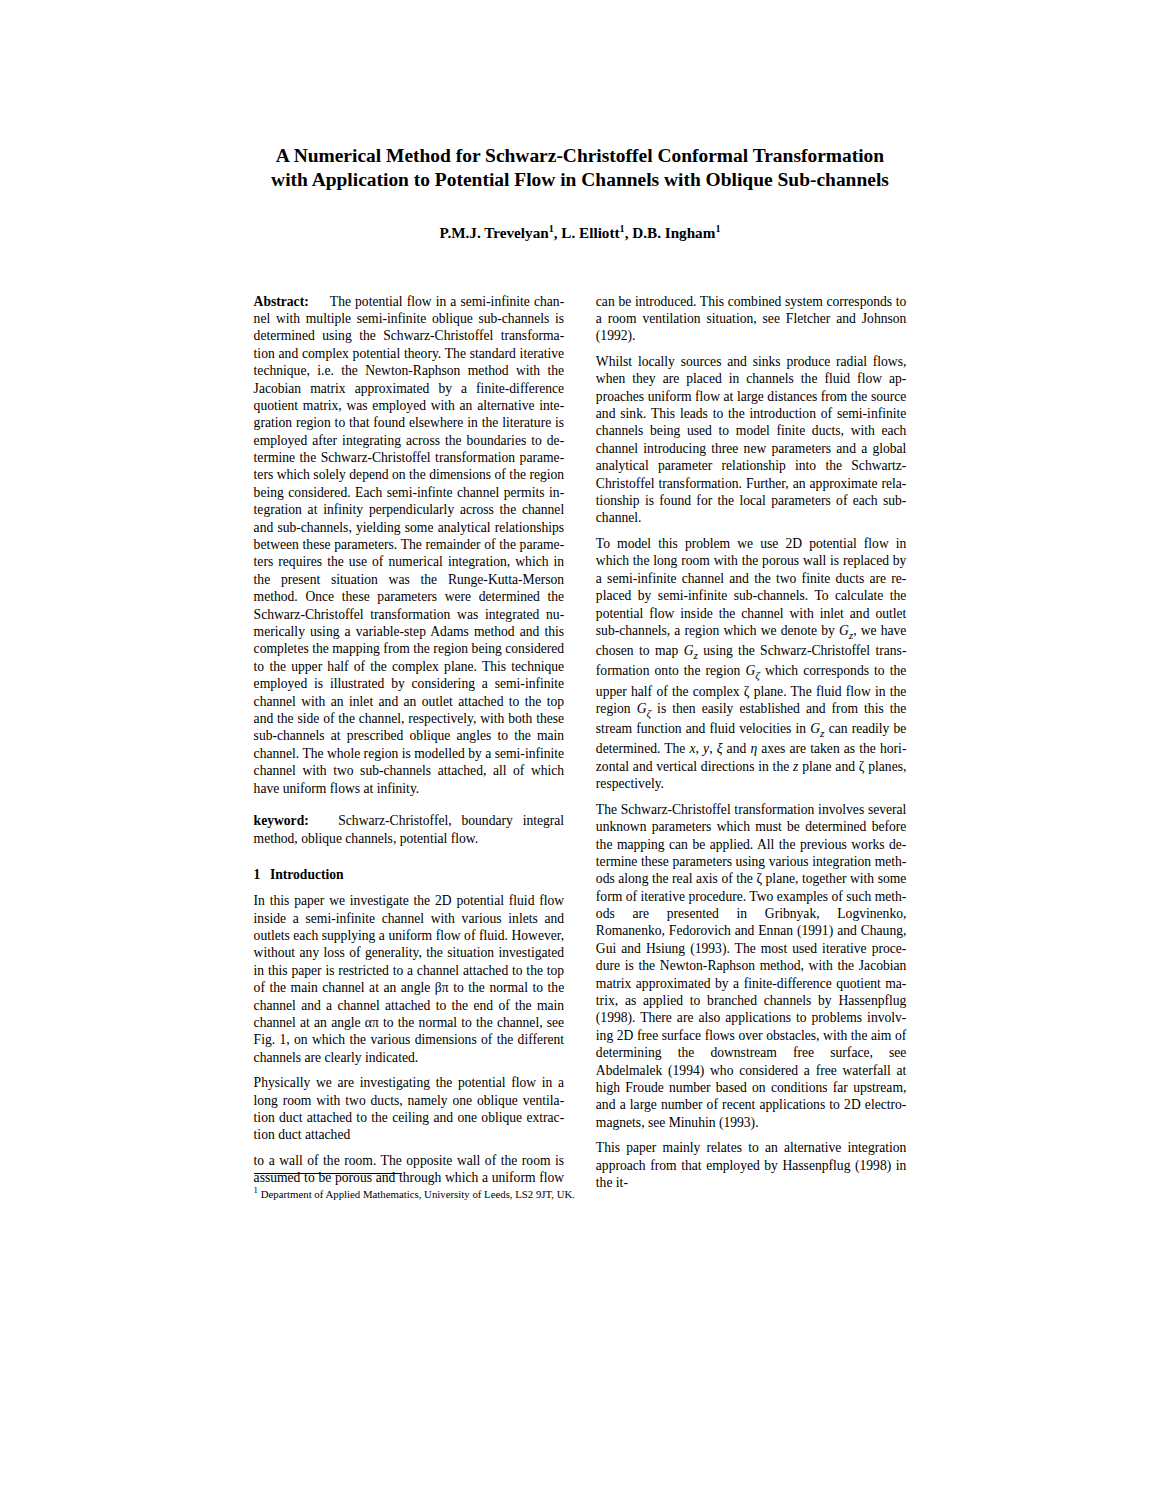A Numerical Method for Schwarz-Christoffel Conformal Transformation with Application to Potential Flow in Channels with Oblique Sub-channels
P.M.J. Trevelyan1, L. Elliott1, D.B. Ingham1
Abstract: The potential flow in a semi-infinite channel with multiple semi-infinite oblique sub-channels is determined using the Schwarz-Christoffel transformation and complex potential theory. The standard iterative technique, i.e. the Newton-Raphson method with the Jacobian matrix approximated by a finite-difference quotient matrix, was employed with an alternative integration region to that found elsewhere in the literature is employed after integrating across the boundaries to determine the Schwarz-Christoffel transformation parameters which solely depend on the dimensions of the region being considered. Each semi-infinte channel permits integration at infinity perpendicularly across the channel and sub-channels, yielding some analytical relationships between these parameters. The remainder of the parameters requires the use of numerical integration, which in the present situation was the Runge-Kutta-Merson method. Once these parameters were determined the Schwarz-Christoffel transformation was integrated numerically using a variable-step Adams method and this completes the mapping from the region being considered to the upper half of the complex plane. This technique employed is illustrated by considering a semi-infinite channel with an inlet and an outlet attached to the top and the side of the channel, respectively, with both these sub-channels at prescribed oblique angles to the main channel. The whole region is modelled by a semi-infinite channel with two sub-channels attached, all of which have uniform flows at infinity.
keyword: Schwarz-Christoffel, boundary integral method, oblique channels, potential flow.
1 Introduction
In this paper we investigate the 2D potential fluid flow inside a semi-infinite channel with various inlets and outlets each supplying a uniform flow of fluid. However, without any loss of generality, the situation investigated in this paper is restricted to a channel attached to the top of the main channel at an angle βπ to the normal to the channel and a channel attached to the end of the main channel at an angle απ to the normal to the channel, see Fig. 1, on which the various dimensions of the different channels are clearly indicated.
Physically we are investigating the potential flow in a long room with two ducts, namely one oblique ventilation duct attached to the ceiling and one oblique extraction duct attached
to a wall of the room. The opposite wall of the room is assumed to be porous and through which a uniform flow can be introduced. This combined system corresponds to a room ventilation situation, see Fletcher and Johnson (1992).
Whilst locally sources and sinks produce radial flows, when they are placed in channels the fluid flow approaches uniform flow at large distances from the source and sink. This leads to the introduction of semi-infinite channels being used to model finite ducts, with each channel introducing three new parameters and a global analytical parameter relationship into the Schwartz-Christoffel transformation. Further, an approximate relationship is found for the local parameters of each sub-channel.
To model this problem we use 2D potential flow in which the long room with the porous wall is replaced by a semi-infinite channel and the two finite ducts are replaced by semi-infinite sub-channels. To calculate the potential flow inside the channel with inlet and outlet sub-channels, a region which we denote by Gz, we have chosen to map Gz using the Schwarz-Christoffel transformation onto the region Gζ which corresponds to the upper half of the complex ζ plane. The fluid flow in the region Gζ is then easily established and from this the stream function and fluid velocities in Gz can readily be determined. The x, y, ξ and η axes are taken as the horizontal and vertical directions in the z plane and ζ planes, respectively.
The Schwarz-Christoffel transformation involves several unknown parameters which must be determined before the mapping can be applied. All the previous works determine these parameters using various integration methods along the real axis of the ζ plane, together with some form of iterative procedure. Two examples of such methods are presented in Gribnyak, Logvinenko, Romanenko, Fedorovich and Ennan (1991) and Chaung, Gui and Hsiung (1993). The most used iterative procedure is the Newton-Raphson method, with the Jacobian matrix approximated by a finite-difference quotient matrix, as applied to branched channels by Hassenpflug (1998). There are also applications to problems involving 2D free surface flows over obstacles, with the aim of determining the downstream free surface, see Abdelmalek (1994) who considered a free waterfall at high Froude number based on conditions far upstream, and a large number of recent applications to 2D electromagnets, see Minuhin (1993).
This paper mainly relates to an alternative integration approach from that employed by Hassenpflug (1998) in the it-
1 Department of Applied Mathematics, University of Leeds, LS2 9JT, UK.